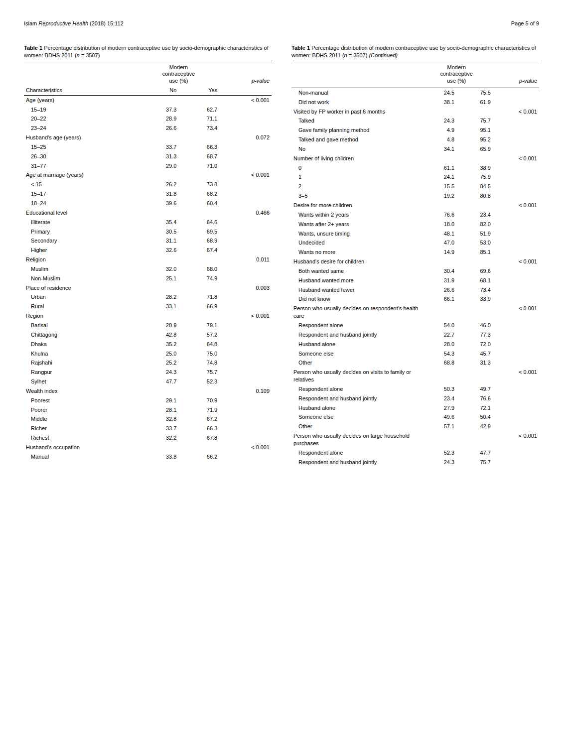Islam Reproductive Health (2018) 15:112
Page 5 of 9
Table 1 Percentage distribution of modern contraceptive use by socio-demographic characteristics of women: BDHS 2011 ( n = 3507)
| | Modern contraceptive use (%) | p-value |
| --- | --- | --- |
| Characteristics | No | Yes | |
| Age (years) | | | < 0.001 |
| 15–19 | 37.3 | 62.7 | |
| 20–22 | 28.9 | 71.1 | |
| 23–24 | 26.6 | 73.4 | |
| Husband's age (years) | | | 0.072 |
| 15–25 | 33.7 | 66.3 | |
| 26–30 | 31.3 | 68.7 | |
| 31–77 | 29.0 | 71.0 | |
| Age at marriage (years) | | | < 0.001 |
| < 15 | 26.2 | 73.8 | |
| 15–17 | 31.8 | 68.2 | |
| 18–24 | 39.6 | 60.4 | |
| Educational level | | | 0.466 |
| Illiterate | 35.4 | 64.6 | |
| Primary | 30.5 | 69.5 | |
| Secondary | 31.1 | 68.9 | |
| Higher | 32.6 | 67.4 | |
| Religion | | | 0.011 |
| Muslim | 32.0 | 68.0 | |
| Non-Muslim | 25.1 | 74.9 | |
| Place of residence | | | 0.003 |
| Urban | 28.2 | 71.8 | |
| Rural | 33.1 | 66.9 | |
| Region | | | < 0.001 |
| Barisal | 20.9 | 79.1 | |
| Chittagong | 42.8 | 57.2 | |
| Dhaka | 35.2 | 64.8 | |
| Khulna | 25.0 | 75.0 | |
| Rajshahi | 25.2 | 74.8 | |
| Rangpur | 24.3 | 75.7 | |
| Sylhet | 47.7 | 52.3 | |
| Wealth index | | | 0.109 |
| Poorest | 29.1 | 70.9 | |
| Poorer | 28.1 | 71.9 | |
| Middle | 32.8 | 67.2 | |
| Richer | 33.7 | 66.3 | |
| Richest | 32.2 | 67.8 | |
| Husband's occupation | | | < 0.001 |
| Manual | 33.8 | 66.2 | |
Table 1 Percentage distribution of modern contraceptive use by socio-demographic characteristics of women: BDHS 2011 ( n = 3507) (Continued)
| | Modern contraceptive use (%) | p-value |
| --- | --- | --- |
| Non-manual | 24.5 | 75.5 | |
| Did not work | 38.1 | 61.9 | |
| Visited by FP worker in past 6 months | | | < 0.001 |
| Talked | 24.3 | 75.7 | |
| Gave family planning method | 4.9 | 95.1 | |
| Talked and gave method | 4.8 | 95.2 | |
| No | 34.1 | 65.9 | |
| Number of living children | | | < 0.001 |
| 0 | 61.1 | 38.9 | |
| 1 | 24.1 | 75.9 | |
| 2 | 15.5 | 84.5 | |
| 3–5 | 19.2 | 80.8 | |
| Desire for more children | | | < 0.001 |
| Wants within 2 years | 76.6 | 23.4 | |
| Wants after 2+ years | 18.0 | 82.0 | |
| Wants, unsure timing | 48.1 | 51.9 | |
| Undecided | 47.0 | 53.0 | |
| Wants no more | 14.9 | 85.1 | |
| Husband's desire for children | | | < 0.001 |
| Both wanted same | 30.4 | 69.6 | |
| Husband wanted more | 31.9 | 68.1 | |
| Husband wanted fewer | 26.6 | 73.4 | |
| Did not know | 66.1 | 33.9 | |
| Person who usually decides on respondent's health care | | | < 0.001 |
| Respondent alone | 54.0 | 46.0 | |
| Respondent and husband jointly | 22.7 | 77.3 | |
| Husband alone | 28.0 | 72.0 | |
| Someone else | 54.3 | 45.7 | |
| Other | 68.8 | 31.3 | |
| Person who usually decides on visits to family or relatives | | | < 0.001 |
| Respondent alone | 50.3 | 49.7 | |
| Respondent and husband jointly | 23.4 | 76.6 | |
| Husband alone | 27.9 | 72.1 | |
| Someone else | 49.6 | 50.4 | |
| Other | 57.1 | 42.9 | |
| Person who usually decides on large household purchases | | | < 0.001 |
| Respondent alone | 52.3 | 47.7 | |
| Respondent and husband jointly | 24.3 | 75.7 | |